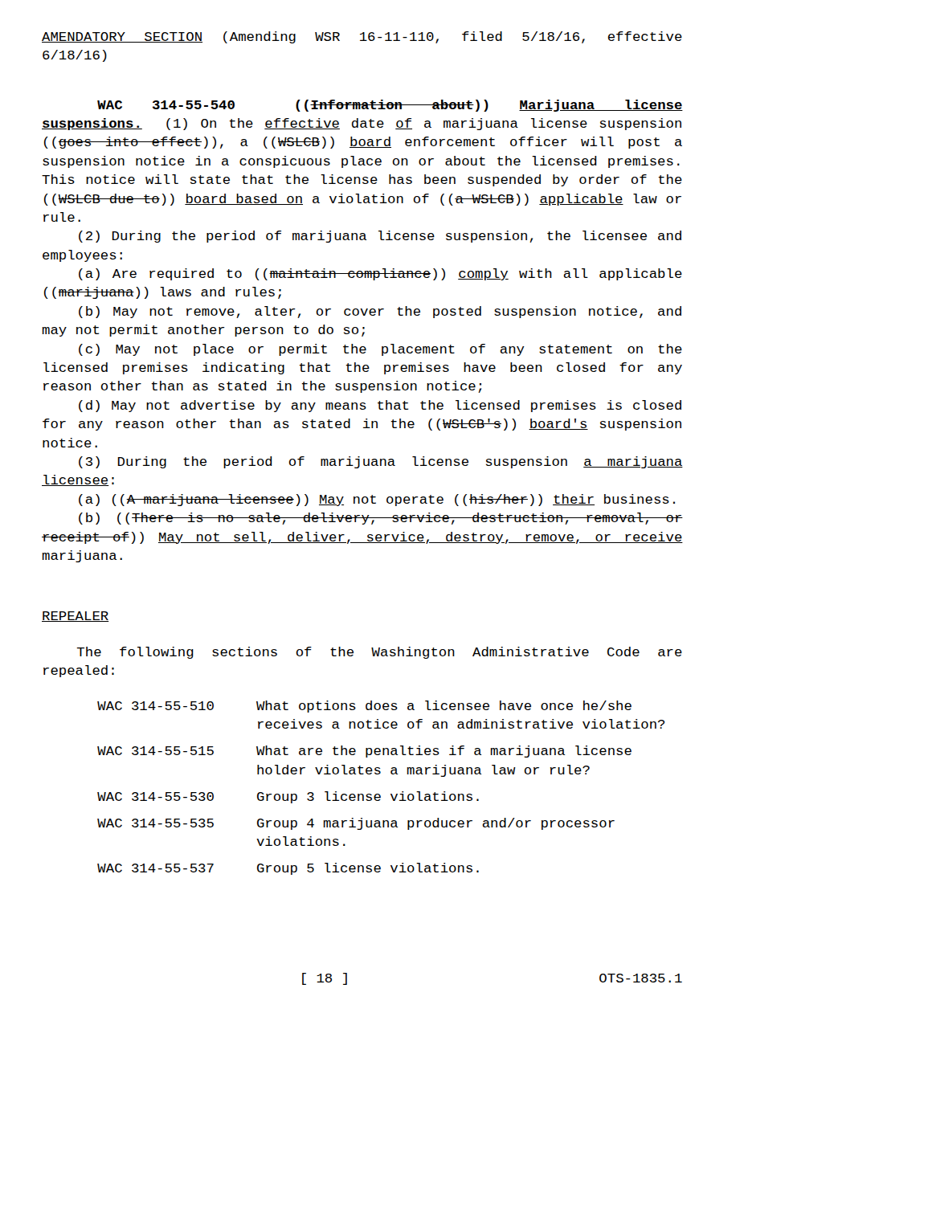AMENDATORY SECTION (Amending WSR 16-11-110, filed 5/18/16, effective 6/18/16)
WAC 314-55-540 ((Information about)) Marijuana license suspensions. (1) On the effective date of a marijuana license suspension ((goes into effect)), a ((WSLCB)) board enforcement officer will post a suspension notice in a conspicuous place on or about the licensed premises. This notice will state that the license has been suspended by order of the ((WSLCB due to)) board based on a violation of ((a WSLCB)) applicable law or rule.
(2) During the period of marijuana license suspension, the licensee and employees:
(a) Are required to ((maintain compliance)) comply with all applicable ((marijuana)) laws and rules;
(b) May not remove, alter, or cover the posted suspension notice, and may not permit another person to do so;
(c) May not place or permit the placement of any statement on the licensed premises indicating that the premises have been closed for any reason other than as stated in the suspension notice;
(d) May not advertise by any means that the licensed premises is closed for any reason other than as stated in the ((WSLCB's)) board's suspension notice.
(3) During the period of marijuana license suspension a marijuana licensee:
(a) ((A marijuana licensee)) May not operate ((his/her)) their business.
(b) ((There is no sale, delivery, service, destruction, removal, or receipt of)) May not sell, deliver, service, destroy, remove, or receive marijuana.
REPEALER
The following sections of the Washington Administrative Code are repealed:
| WAC 314-55-510 | What options does a licensee have once he/she receives a notice of an administrative violation? |
| WAC 314-55-515 | What are the penalties if a marijuana license holder violates a marijuana law or rule? |
| WAC 314-55-530 | Group 3 license violations. |
| WAC 314-55-535 | Group 4 marijuana producer and/or processor violations. |
| WAC 314-55-537 | Group 5 license violations. |
[ 18 ]
OTS-1835.1